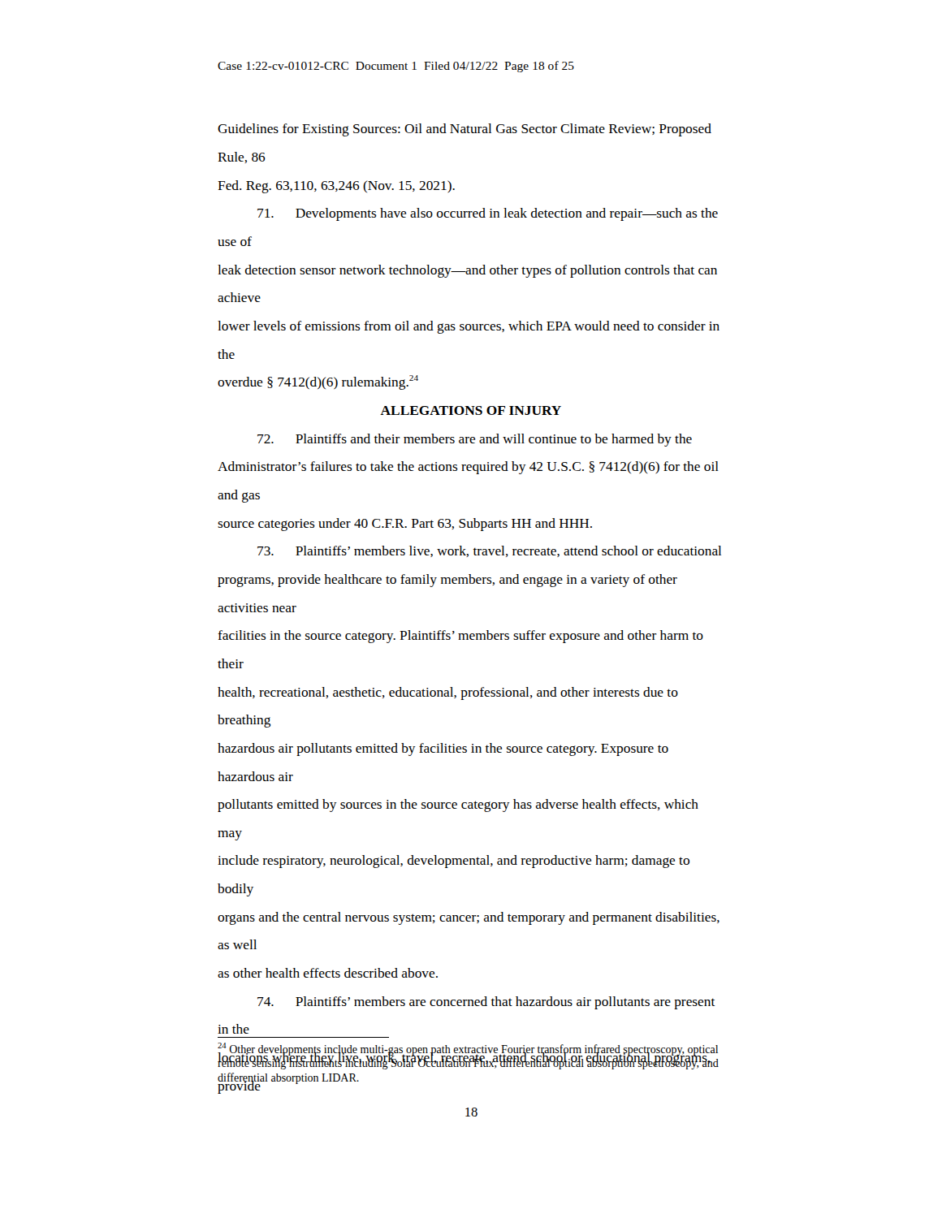Case 1:22-cv-01012-CRC Document 1 Filed 04/12/22 Page 18 of 25
Guidelines for Existing Sources: Oil and Natural Gas Sector Climate Review; Proposed Rule, 86
Fed. Reg. 63,110, 63,246 (Nov. 15, 2021).
71. Developments have also occurred in leak detection and repair—such as the use of
leak detection sensor network technology—and other types of pollution controls that can achieve
lower levels of emissions from oil and gas sources, which EPA would need to consider in the
overdue § 7412(d)(6) rulemaking.24
ALLEGATIONS OF INJURY
72. Plaintiffs and their members are and will continue to be harmed by the
Administrator’s failures to take the actions required by 42 U.S.C. § 7412(d)(6) for the oil and gas
source categories under 40 C.F.R. Part 63, Subparts HH and HHH.
73. Plaintiffs’ members live, work, travel, recreate, attend school or educational
programs, provide healthcare to family members, and engage in a variety of other activities near
facilities in the source category. Plaintiffs’ members suffer exposure and other harm to their
health, recreational, aesthetic, educational, professional, and other interests due to breathing
hazardous air pollutants emitted by facilities in the source category. Exposure to hazardous air
pollutants emitted by sources in the source category has adverse health effects, which may
include respiratory, neurological, developmental, and reproductive harm; damage to bodily
organs and the central nervous system; cancer; and temporary and permanent disabilities, as well
as other health effects described above.
74. Plaintiffs’ members are concerned that hazardous air pollutants are present in the
locations where they live, work, travel, recreate, attend school or educational programs, provide
24 Other developments include multi-gas open path extractive Fourier transform infrared spectroscopy, optical remote sensing instruments including Solar Occultation Flux, differential optical absorption spectroscopy, and differential absorption LIDAR.
18